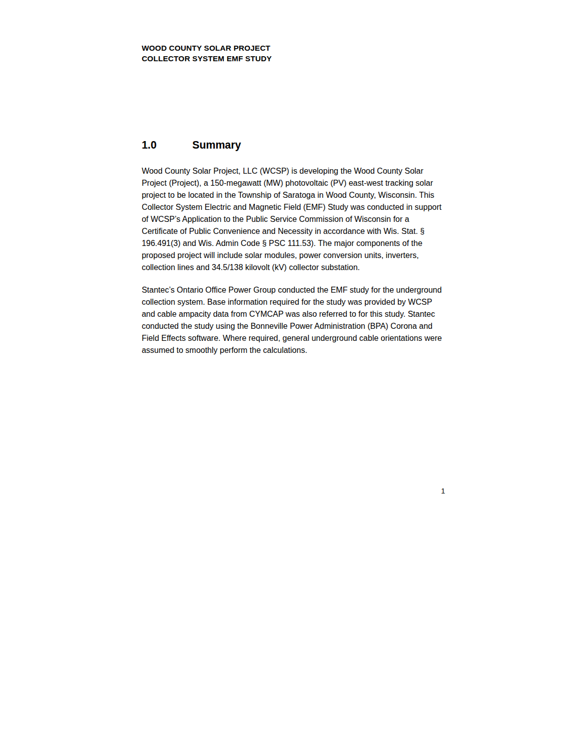WOOD COUNTY SOLAR PROJECT COLLECTOR SYSTEM EMF STUDY
1.0 Summary
Wood County Solar Project, LLC (WCSP) is developing the Wood County Solar Project (Project), a 150-megawatt (MW) photovoltaic (PV) east-west tracking solar project to be located in the Township of Saratoga in Wood County, Wisconsin. This Collector System Electric and Magnetic Field (EMF) Study was conducted in support of WCSP’s Application to the Public Service Commission of Wisconsin for a Certificate of Public Convenience and Necessity in accordance with Wis. Stat. § 196.491(3) and Wis. Admin Code § PSC 111.53). The major components of the proposed project will include solar modules, power conversion units, inverters, collection lines and 34.5/138 kilovolt (kV) collector substation.
Stantec’s Ontario Office Power Group conducted the EMF study for the underground collection system. Base information required for the study was provided by WCSP and cable ampacity data from CYMCAP was also referred to for this study. Stantec conducted the study using the Bonneville Power Administration (BPA) Corona and Field Effects software. Where required, general underground cable orientations were assumed to smoothly perform the calculations.
1